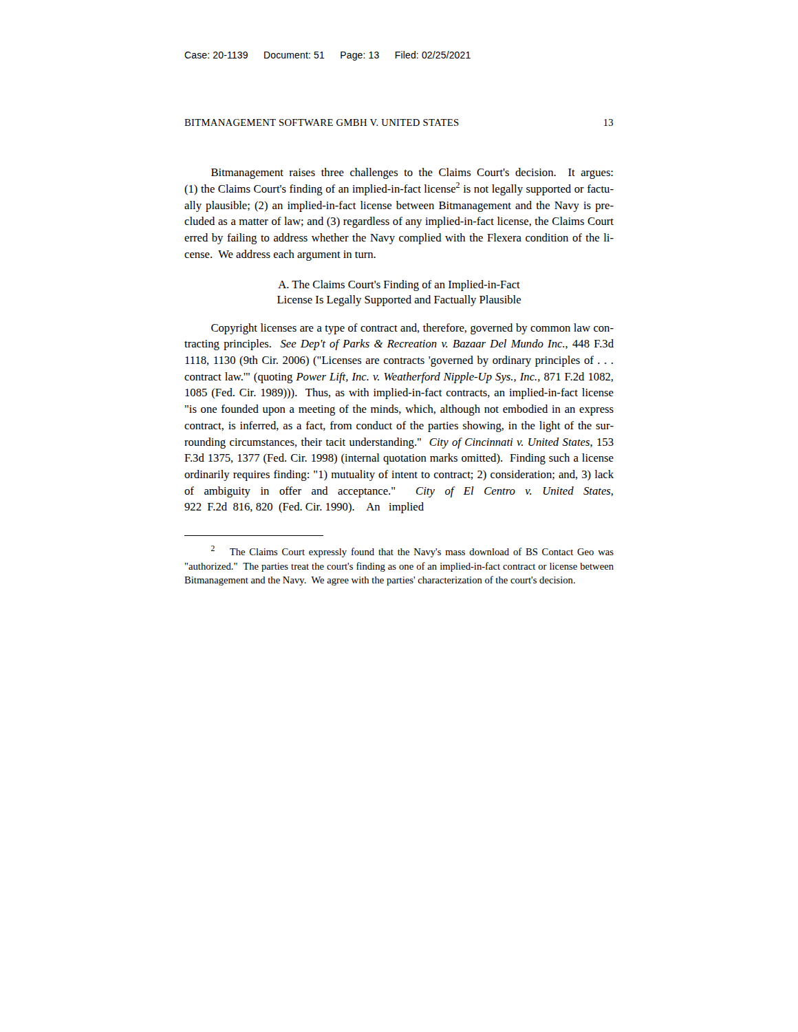Case: 20-1139 Document: 51 Page: 13 Filed: 02/25/2021
Bitmanagement Software GmbH v. United States 13
Bitmanagement raises three challenges to the Claims Court's decision. It argues: (1) the Claims Court's finding of an implied-in-fact license2 is not legally supported or factually plausible; (2) an implied-in-fact license between Bitmanagement and the Navy is precluded as a matter of law; and (3) regardless of any implied-in-fact license, the Claims Court erred by failing to address whether the Navy complied with the Flexera condition of the license. We address each argument in turn.
A. The Claims Court's Finding of an Implied-in-Fact
License Is Legally Supported and Factually Plausible
Copyright licenses are a type of contract and, therefore, governed by common law contracting principles. See Dep't of Parks & Recreation v. Bazaar Del Mundo Inc., 448 F.3d 1118, 1130 (9th Cir. 2006) ("Licenses are contracts 'governed by ordinary principles of . . . contract law.'" (quoting Power Lift, Inc. v. Weatherford Nipple-Up Sys., Inc., 871 F.2d 1082, 1085 (Fed. Cir. 1989))). Thus, as with implied-in-fact contracts, an implied-in-fact license "is one founded upon a meeting of the minds, which, although not embodied in an express contract, is inferred, as a fact, from conduct of the parties showing, in the light of the surrounding circumstances, their tacit understanding." City of Cincinnati v. United States, 153 F.3d 1375, 1377 (Fed. Cir. 1998) (internal quotation marks omitted). Finding such a license ordinarily requires finding: "1) mutuality of intent to contract; 2) consideration; and, 3) lack of ambiguity in offer and acceptance." City of El Centro v. United States, 922 F.2d 816, 820 (Fed. Cir. 1990). An implied
2 The Claims Court expressly found that the Navy's mass download of BS Contact Geo was "authorized." The parties treat the court's finding as one of an implied-in-fact contract or license between Bitmanagement and the Navy. We agree with the parties' characterization of the court's decision.